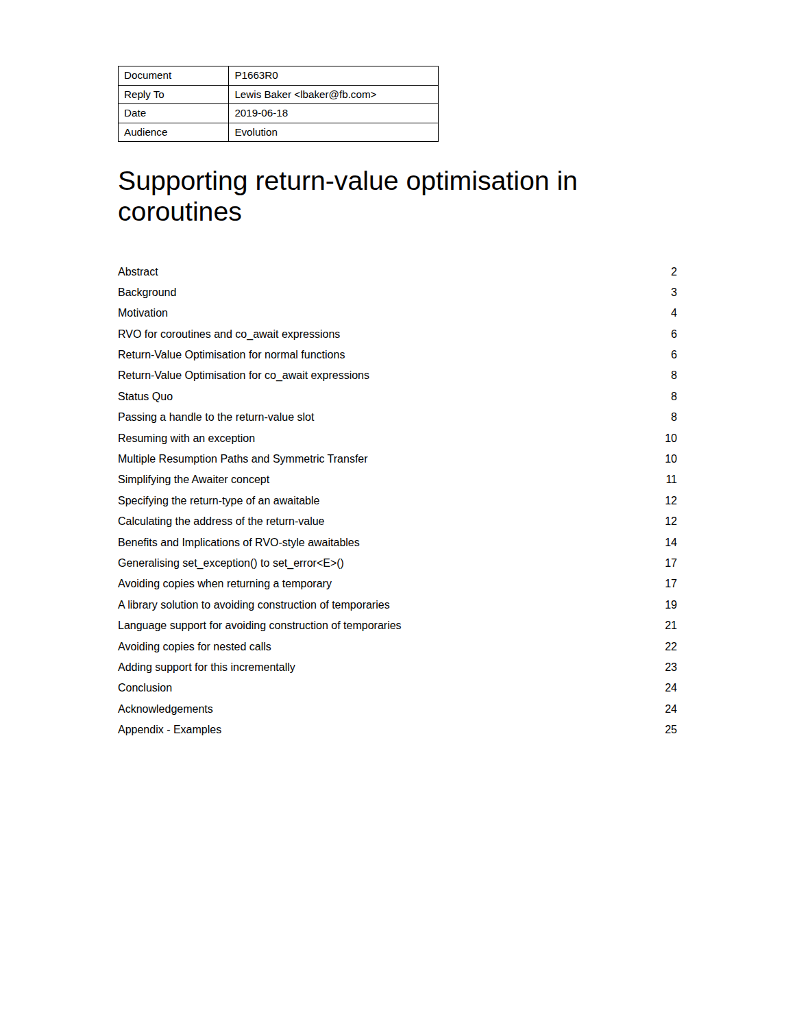| Document | P1663R0 |
| Reply To | Lewis Baker <lbaker@fb.com> |
| Date | 2019-06-18 |
| Audience | Evolution |
Supporting return-value optimisation in coroutines
Abstract 2
Background 3
Motivation 4
RVO for coroutines and co_await expressions 6
Return-Value Optimisation for normal functions 6
Return-Value Optimisation for co_await expressions 8
Status Quo 8
Passing a handle to the return-value slot 8
Resuming with an exception 10
Multiple Resumption Paths and Symmetric Transfer 10
Simplifying the Awaiter concept 11
Specifying the return-type of an awaitable 12
Calculating the address of the return-value 12
Benefits and Implications of RVO-style awaitables 14
Generalising set_exception() to set_error<E>() 17
Avoiding copies when returning a temporary 17
A library solution to avoiding construction of temporaries 19
Language support for avoiding construction of temporaries 21
Avoiding copies for nested calls 22
Adding support for this incrementally 23
Conclusion 24
Acknowledgements 24
Appendix - Examples 25